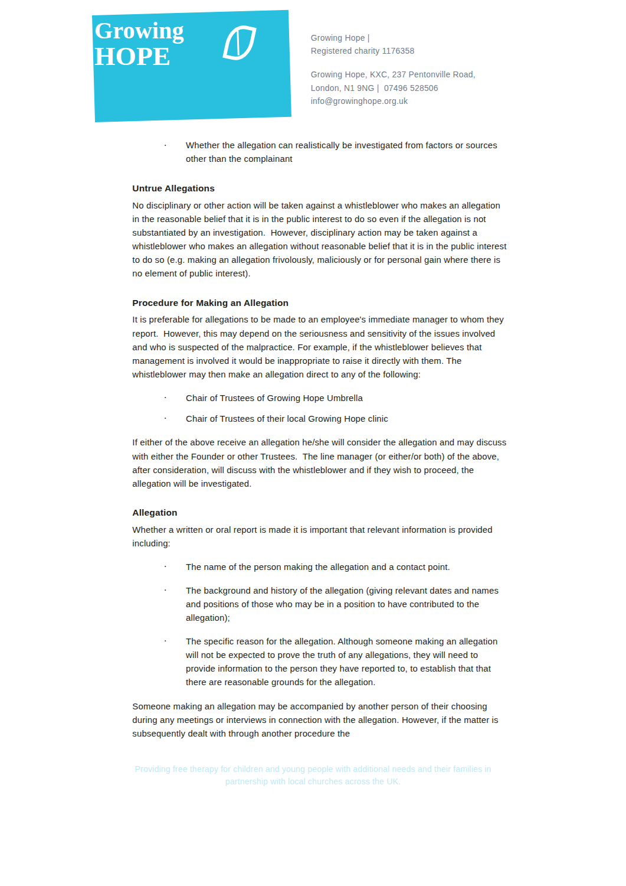Growing HOPE
Growing Hope |
Registered charity 1176358
Growing Hope, KXC, 237 Pentonville Road,
London, N1 9NG | 07496 528506
info@growinghope.org.uk
Whether the allegation can realistically be investigated from factors or sources other than the complainant
Untrue Allegations
No disciplinary or other action will be taken against a whistleblower who makes an allegation in the reasonable belief that it is in the public interest to do so even if the allegation is not substantiated by an investigation. However, disciplinary action may be taken against a whistleblower who makes an allegation without reasonable belief that it is in the public interest to do so (e.g. making an allegation frivolously, maliciously or for personal gain where there is no element of public interest).
Procedure for Making an Allegation
It is preferable for allegations to be made to an employee's immediate manager to whom they report. However, this may depend on the seriousness and sensitivity of the issues involved and who is suspected of the malpractice. For example, if the whistleblower believes that management is involved it would be inappropriate to raise it directly with them. The whistleblower may then make an allegation direct to any of the following:
Chair of Trustees of Growing Hope Umbrella
Chair of Trustees of their local Growing Hope clinic
If either of the above receive an allegation he/she will consider the allegation and may discuss with either the Founder or other Trustees. The line manager (or either/or both) of the above, after consideration, will discuss with the whistleblower and if they wish to proceed, the allegation will be investigated.
Allegation
Whether a written or oral report is made it is important that relevant information is provided including:
The name of the person making the allegation and a contact point.
The background and history of the allegation (giving relevant dates and names and positions of those who may be in a position to have contributed to the allegation);
The specific reason for the allegation. Although someone making an allegation will not be expected to prove the truth of any allegations, they will need to provide information to the person they have reported to, to establish that that there are reasonable grounds for the allegation.
Someone making an allegation may be accompanied by another person of their choosing during any meetings or interviews in connection with the allegation. However, if the matter is subsequently dealt with through another procedure the
Providing free therapy for children and young people with additional needs and their families in partnership with local churches across the UK.